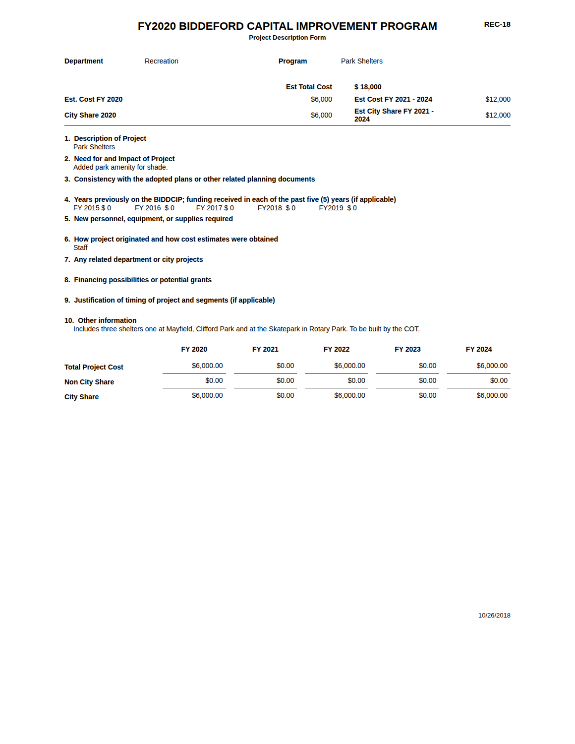REC-18
FY2020 BIDDEFORD CAPITAL IMPROVEMENT PROGRAM
Project Description Form
| Department | Recreation | Program | Park Shelters |
| | Est Total Cost | | $ 18,000 | |
| Est. Cost FY 2020 | $6,000 | | Est Cost FY 2021 - 2024 | $12,000 |
| City Share 2020 | $6,000 | | Est City Share FY 2021 - 2024 | $12,000 |
1. Description of Project
Park Shelters
2. Need for and Impact of Project
Added park amenity for shade.
3. Consistency with the adopted plans or other related planning documents
4. Years previously on the BIDDCIP; funding received in each of the past five (5) years (if applicable)
FY 2015 $ 0 FY 2016 $ 0 FY 2017 $ 0 FY2018 $ 0 FY2019 $ 0
5. New personnel, equipment, or supplies required
6. How project originated and how cost estimates were obtained
Staff
7. Any related department or city projects
8. Financing possibilities or potential grants
9. Justification of timing of project and segments (if applicable)
10. Other information
Includes three shelters one at Mayfield, Clifford Park and at the Skatepark in Rotary Park. To be built by the COT.
| | FY 2020 | | FY 2021 | | FY 2022 | | FY 2023 | | FY 2024 |
| --- | --- | --- | --- | --- | --- | --- | --- | --- | --- |
| Total Project Cost | $6,000.00 | | $0.00 | | $6,000.00 | | $0.00 | | $6,000.00 |
| Non City Share | $0.00 | | $0.00 | | $0.00 | | $0.00 | | $0.00 |
| City Share | $6,000.00 | | $0.00 | | $6,000.00 | | $0.00 | | $6,000.00 |
10/26/2018